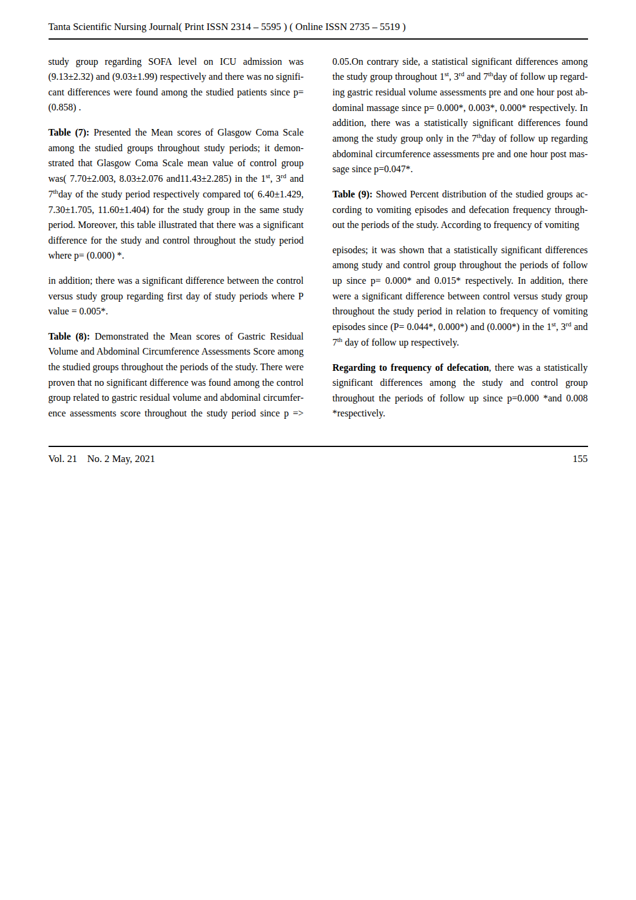Tanta Scientific Nursing Journal( Print ISSN 2314 – 5595 ) ( Online ISSN 2735 – 5519 )
study group regarding SOFA level on ICU admission was (9.13±2.32) and (9.03±1.99) respectively and there was no significant differences were found among the studied patients since p= (0.858) .
Table (7): Presented the Mean scores of Glasgow Coma Scale among the studied groups throughout study periods; it demonstrated that Glasgow Coma Scale mean value of control group was( 7.70±2.003, 8.03±2.076 and11.43±2.285) in the 1st, 3rd and 7thday of the study period respectively compared to( 6.40±1.429, 7.30±1.705, 11.60±1.404) for the study group in the same study period. Moreover, this table illustrated that there was a significant difference for the study and control throughout the study period where p= (0.000) *.
in addition; there was a significant difference between the control versus study group regarding first day of study periods where P value = 0.005*.
Table (8): Demonstrated the Mean scores of Gastric Residual Volume and Abdominal Circumference Assessments Score among the studied groups throughout the periods of the study. There were proven that no significant difference was found among the control group related to gastric residual volume and abdominal circumference assessments score throughout the study period since p => 0.05.On contrary side, a statistical significant differences among the study group throughout 1st, 3rd and 7thday of follow up regarding gastric residual volume assessments pre and one hour post abdominal massage since p= 0.000*, 0.003*, 0.000* respectively. In addition, there was a statistically significant differences found among the study group only in the 7thday of follow up regarding abdominal circumference assessments pre and one hour post massage since p=0.047*.
Table (9): Showed Percent distribution of the studied groups according to vomiting episodes and defecation frequency throughout the periods of the study. According to frequency of vomiting
episodes; it was shown that a statistically significant differences among study and control group throughout the periods of follow up since p= 0.000* and 0.015* respectively. In addition, there were a significant difference between control versus study group throughout the study period in relation to frequency of vomiting episodes since (P= 0.044*, 0.000*) and (0.000*) in the 1st, 3rd and 7th day of follow up respectively.
Regarding to frequency of defecation, there was a statistically significant differences among the study and control group throughout the periods of follow up since p=0.000 *and 0.008 *respectively.
Vol. 21 No. 2 May, 2021 155